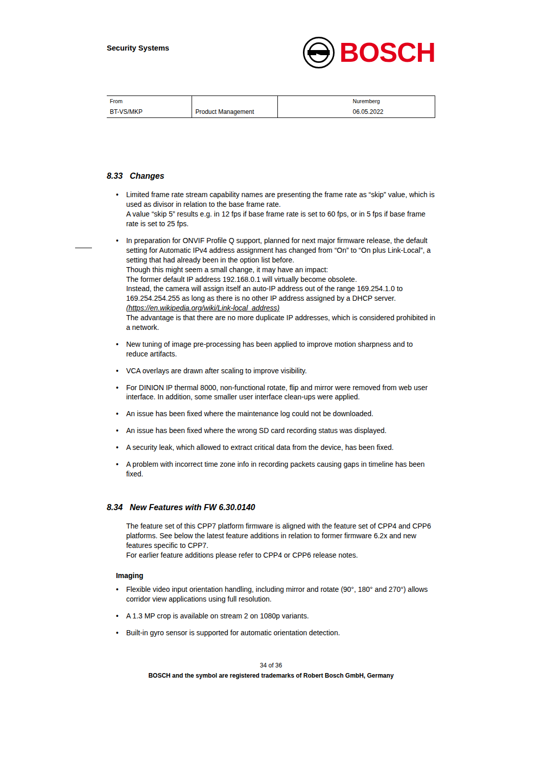Security Systems
BOSCH
| From | | | Nuremberg |
| BT-VS/MKP | Product Management | | 06.05.2022 |
8.33 Changes
Limited frame rate stream capability names are presenting the frame rate as “skip” value, which is used as divisor in relation to the base frame rate.
A value “skip 5” results e.g. in 12 fps if base frame rate is set to 60 fps, or in 5 fps if base frame rate is set to 25 fps.
In preparation for ONVIF Profile Q support, planned for next major firmware release, the default setting for Automatic IPv4 address assignment has changed from “On” to “On plus Link-Local”, a setting that had already been in the option list before.
Though this might seem a small change, it may have an impact:
The former default IP address 192.168.0.1 will virtually become obsolete.
Instead, the camera will assign itself an auto-IP address out of the range 169.254.1.0 to 169.254.254.255 as long as there is no other IP address assigned by a DHCP server.
(https://en.wikipedia.org/wiki/Link-local_address)
The advantage is that there are no more duplicate IP addresses, which is considered prohibited in a network.
New tuning of image pre-processing has been applied to improve motion sharpness and to reduce artifacts.
VCA overlays are drawn after scaling to improve visibility.
For DINION IP thermal 8000, non-functional rotate, flip and mirror were removed from web user interface. In addition, some smaller user interface clean-ups were applied.
An issue has been fixed where the maintenance log could not be downloaded.
An issue has been fixed where the wrong SD card recording status was displayed.
A security leak, which allowed to extract critical data from the device, has been fixed.
A problem with incorrect time zone info in recording packets causing gaps in timeline has been fixed.
8.34 New Features with FW 6.30.0140
The feature set of this CPP7 platform firmware is aligned with the feature set of CPP4 and CPP6 platforms. See below the latest feature additions in relation to former firmware 6.2x and new features specific to CPP7.
For earlier feature additions please refer to CPP4 or CPP6 release notes.
Imaging
Flexible video input orientation handling, including mirror and rotate (90°, 180° and 270°) allows corridor view applications using full resolution.
A 1.3 MP crop is available on stream 2 on 1080p variants.
Built-in gyro sensor is supported for automatic orientation detection.
34 of 36
BOSCH and the symbol are registered trademarks of Robert Bosch GmbH, Germany